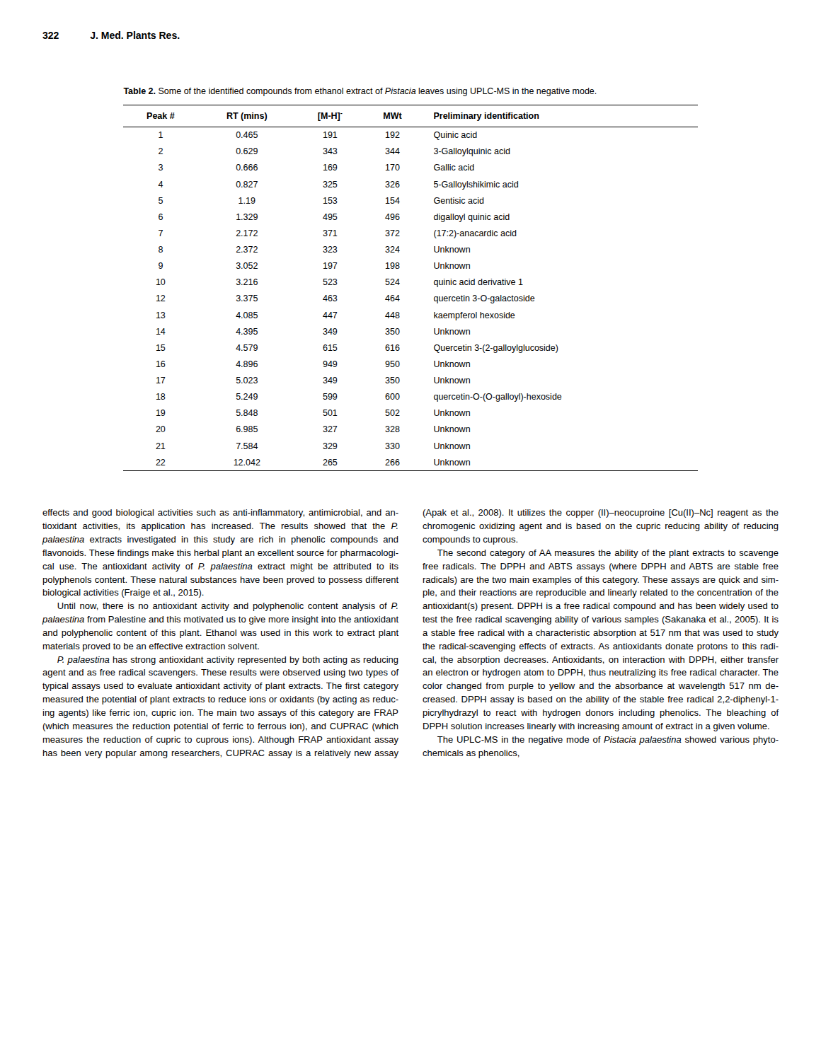322 J. Med. Plants Res.
Table 2. Some of the identified compounds from ethanol extract of Pistacia leaves using UPLC-MS in the negative mode.
| Peak # | RT (mins) | [M-H] - | MWt | Preliminary identification |
| --- | --- | --- | --- | --- |
| 1 | 0.465 | 191 | 192 | Quinic acid |
| 2 | 0.629 | 343 | 344 | 3-Galloylquinic acid |
| 3 | 0.666 | 169 | 170 | Gallic acid |
| 4 | 0.827 | 325 | 326 | 5-Galloylshikimic acid |
| 5 | 1.19 | 153 | 154 | Gentisic acid |
| 6 | 1.329 | 495 | 496 | digalloyl quinic acid |
| 7 | 2.172 | 371 | 372 | (17:2)-anacardic acid |
| 8 | 2.372 | 323 | 324 | Unknown |
| 9 | 3.052 | 197 | 198 | Unknown |
| 10 | 3.216 | 523 | 524 | quinic acid derivative 1 |
| 12 | 3.375 | 463 | 464 | quercetin 3-O-galactoside |
| 13 | 4.085 | 447 | 448 | kaempferol hexoside |
| 14 | 4.395 | 349 | 350 | Unknown |
| 15 | 4.579 | 615 | 616 | Quercetin 3-(2-galloylglucoside) |
| 16 | 4.896 | 949 | 950 | Unknown |
| 17 | 5.023 | 349 | 350 | Unknown |
| 18 | 5.249 | 599 | 600 | quercetin-O-(O-galloyl)-hexoside |
| 19 | 5.848 | 501 | 502 | Unknown |
| 20 | 6.985 | 327 | 328 | Unknown |
| 21 | 7.584 | 329 | 330 | Unknown |
| 22 | 12.042 | 265 | 266 | Unknown |
effects and good biological activities such as anti-inflammatory, antimicrobial, and antioxidant activities, its application has increased. The results showed that the P. palaestina extracts investigated in this study are rich in phenolic compounds and flavonoids. These findings make this herbal plant an excellent source for pharmacological use. The antioxidant activity of P. palaestina extract might be attributed to its polyphenols content. These natural substances have been proved to possess different biological activities (Fraige et al., 2015).
Until now, there is no antioxidant activity and polyphenolic content analysis of P. palaestina from Palestine and this motivated us to give more insight into the antioxidant and polyphenolic content of this plant. Ethanol was used in this work to extract plant materials proved to be an effective extraction solvent.
P. palaestina has strong antioxidant activity represented by both acting as reducing agent and as free radical scavengers. These results were observed using two types of typical assays used to evaluate antioxidant activity of plant extracts. The first category measured the potential of plant extracts to reduce ions or oxidants (by acting as reducing agents) like ferric ion, cupric ion. The main two assays of this category are FRAP (which measures the reduction potential of ferric to ferrous ion), and CUPRAC (which measures the reduction of cupric to cuprous ions). Although FRAP antioxidant assay has been very popular among researchers, CUPRAC assay is a relatively new assay (Apak et al., 2008). It utilizes the copper (II)–neocuproine [Cu(II)–Nc] reagent as the chromogenic oxidizing agent and is based on the cupric reducing ability of reducing compounds to cuprous.
The second category of AA measures the ability of the plant extracts to scavenge free radicals. The DPPH and ABTS assays (where DPPH and ABTS are stable free radicals) are the two main examples of this category. These assays are quick and simple, and their reactions are reproducible and linearly related to the concentration of the antioxidant(s) present. DPPH is a free radical compound and has been widely used to test the free radical scavenging ability of various samples (Sakanaka et al., 2005). It is a stable free radical with a characteristic absorption at 517 nm that was used to study the radical-scavenging effects of extracts. As antioxidants donate protons to this radical, the absorption decreases. Antioxidants, on interaction with DPPH, either transfer an electron or hydrogen atom to DPPH, thus neutralizing its free radical character. The color changed from purple to yellow and the absorbance at wavelength 517 nm decreased. DPPH assay is based on the ability of the stable free radical 2,2-diphenyl-1-picrylhydrazyl to react with hydrogen donors including phenolics. The bleaching of DPPH solution increases linearly with increasing amount of extract in a given volume.
The UPLC-MS in the negative mode of Pistacia palaestina showed various phytochemicals as phenolics,